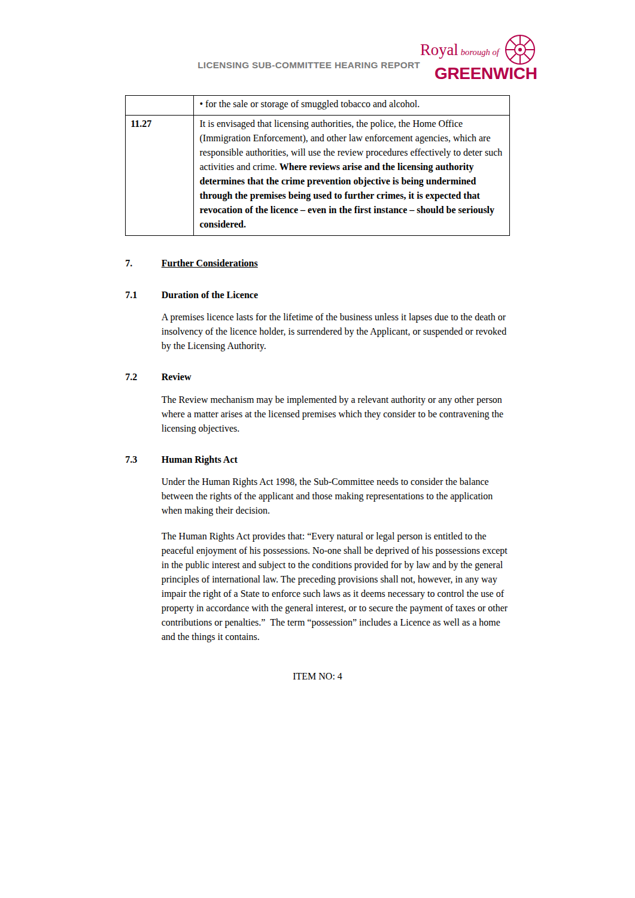Licensing Sub-Committee Hearing Report
Royal borough of
GREENWICH
| | • for the sale or storage of smuggled tobacco and alcohol. |
| 11.27 | It is envisaged that licensing authorities, the police, the Home Office (Immigration Enforcement), and other law enforcement agencies, which are responsible authorities, will use the review procedures effectively to deter such activities and crime. Where reviews arise and the licensing authority determines that the crime prevention objective is being undermined through the premises being used to further crimes, it is expected that revocation of the licence – even in the first instance – should be seriously considered. |
7.
Further Considerations
7.1
Duration of the Licence
A premises licence lasts for the lifetime of the business unless it lapses due to the death or insolvency of the licence holder, is surrendered by the Applicant, or suspended or revoked by the Licensing Authority.
7.2
Review
The Review mechanism may be implemented by a relevant authority or any other person where a matter arises at the licensed premises which they consider to be contravening the licensing objectives.
7.3
Human Rights Act
Under the Human Rights Act 1998, the Sub-Committee needs to consider the balance between the rights of the applicant and those making representations to the application when making their decision.
The Human Rights Act provides that: “Every natural or legal person is entitled to the peaceful enjoyment of his possessions. No-one shall be deprived of his possessions except in the public interest and subject to the conditions provided for by law and by the general principles of international law. The preceding provisions shall not, however, in any way impair the right of a State to enforce such laws as it deems necessary to control the use of property in accordance with the general interest, or to secure the payment of taxes or other contributions or penalties.” The term “possession” includes a Licence as well as a home and the things it contains.
ITEM NO: 4